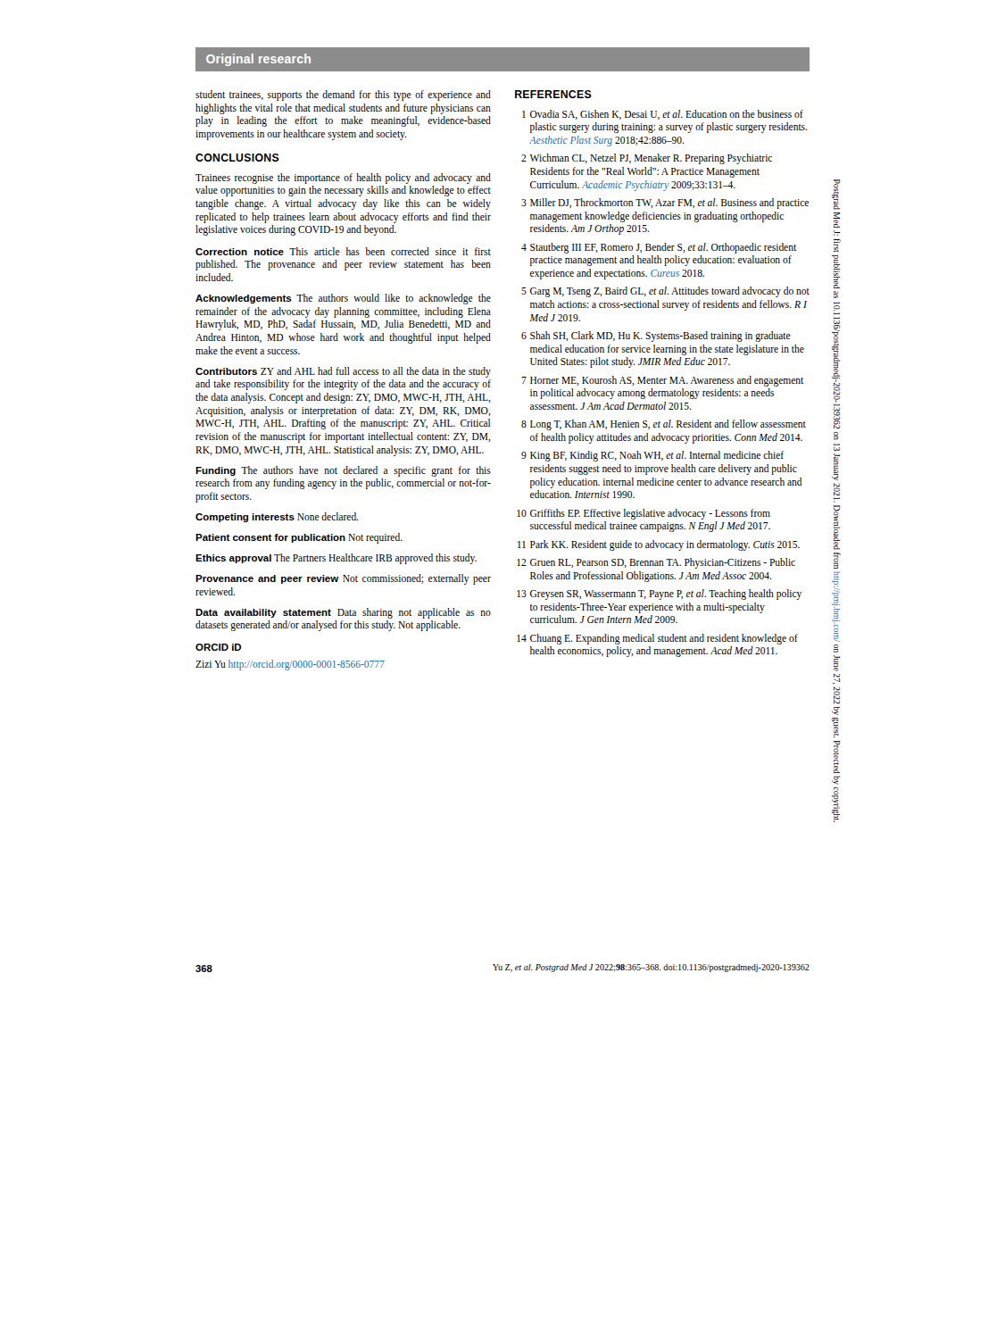Original research
student trainees, supports the demand for this type of experience and highlights the vital role that medical students and future physicians can play in leading the effort to make meaningful, evidence-based improvements in our healthcare system and society.
Conclusions
Trainees recognise the importance of health policy and advocacy and value opportunities to gain the necessary skills and knowledge to effect tangible change. A virtual advocacy day like this can be widely replicated to help trainees learn about advocacy efforts and find their legislative voices during COVID-19 and beyond.
Correction notice This article has been corrected since it first published. The provenance and peer review statement has been included.
Acknowledgements The authors would like to acknowledge the remainder of the advocacy day planning committee, including Elena Hawryluk, MD, PhD, Sadaf Hussain, MD, Julia Benedetti, MD and Andrea Hinton, MD whose hard work and thoughtful input helped make the event a success.
Contributors ZY and AHL had full access to all the data in the study and take responsibility for the integrity of the data and the accuracy of the data analysis. Concept and design: ZY, DMO, MWC-H, JTH, AHL, Acquisition, analysis or interpretation of data: ZY, DM, RK, DMO, MWC-H, JTH, AHL. Drafting of the manuscript: ZY, AHL. Critical revision of the manuscript for important intellectual content: ZY, DM, RK, DMO, MWC-H, JTH, AHL. Statistical analysis: ZY, DMO, AHL.
Funding The authors have not declared a specific grant for this research from any funding agency in the public, commercial or not-for-profit sectors.
Competing interests None declared.
Patient consent for publication Not required.
Ethics approval The Partners Healthcare IRB approved this study.
Provenance and peer review Not commissioned; externally peer reviewed.
Data availability statement Data sharing not applicable as no datasets generated and/or analysed for this study. Not applicable.
ORCID iD
Zizi Yu http://orcid.org/0000-0001-8566-0777
References
Ovadia SA, Gishen K, Desai U, et al. Education on the business of plastic surgery during training: a survey of plastic surgery residents. Aesthetic Plast Surg 2018;42:886–90.
Wichman CL, Netzel PJ, Menaker R. Preparing Psychiatric Residents for the "Real World": A Practice Management Curriculum. Academic Psychiatry 2009;33:131–4.
Miller DJ, Throckmorton TW, Azar FM, et al. Business and practice management knowledge deficiencies in graduating orthopedic residents. Am J Orthop 2015.
Stautberg III EF, Romero J, Bender S, et al. Orthopaedic resident practice management and health policy education: evaluation of experience and expectations. Cureus 2018.
Garg M, Tseng Z, Baird GL, et al. Attitudes toward advocacy do not match actions: a cross-sectional survey of residents and fellows. R I Med J 2019.
Shah SH, Clark MD, Hu K. Systems-Based training in graduate medical education for service learning in the state legislature in the United States: pilot study. JMIR Med Educ 2017.
Horner ME, Kourosh AS, Menter MA. Awareness and engagement in political advocacy among dermatology residents: a needs assessment. J Am Acad Dermatol 2015.
Long T, Khan AM, Henien S, et al. Resident and fellow assessment of health policy attitudes and advocacy priorities. Conn Med 2014.
King BF, Kindig RC, Noah WH, et al. Internal medicine chief residents suggest need to improve health care delivery and public policy education. internal medicine center to advance research and education. Internist 1990.
Griffiths EP. Effective legislative advocacy - Lessons from successful medical trainee campaigns. N Engl J Med 2017.
Park KK. Resident guide to advocacy in dermatology. Cutis 2015.
Gruen RL, Pearson SD, Brennan TA. Physician-Citizens - Public Roles and Professional Obligations. J Am Med Assoc 2004.
Greysen SR, Wassermann T, Payne P, et al. Teaching health policy to residents-Three-Year experience with a multi-specialty curriculum. J Gen Intern Med 2009.
Chuang E. Expanding medical student and resident knowledge of health economics, policy, and management. Acad Med 2011.
368
Yu Z, et al. Postgrad Med J 2022;98:365–368. doi:10.1136/postgradmedj-2020-139362
Postgrad Med J: first published as 10.1136/postgradmedj-2020-139362 on 13 January 2021. Downloaded from http://pmj.bmj.com/ on June 27, 2022 by guest. Protected by copyright.